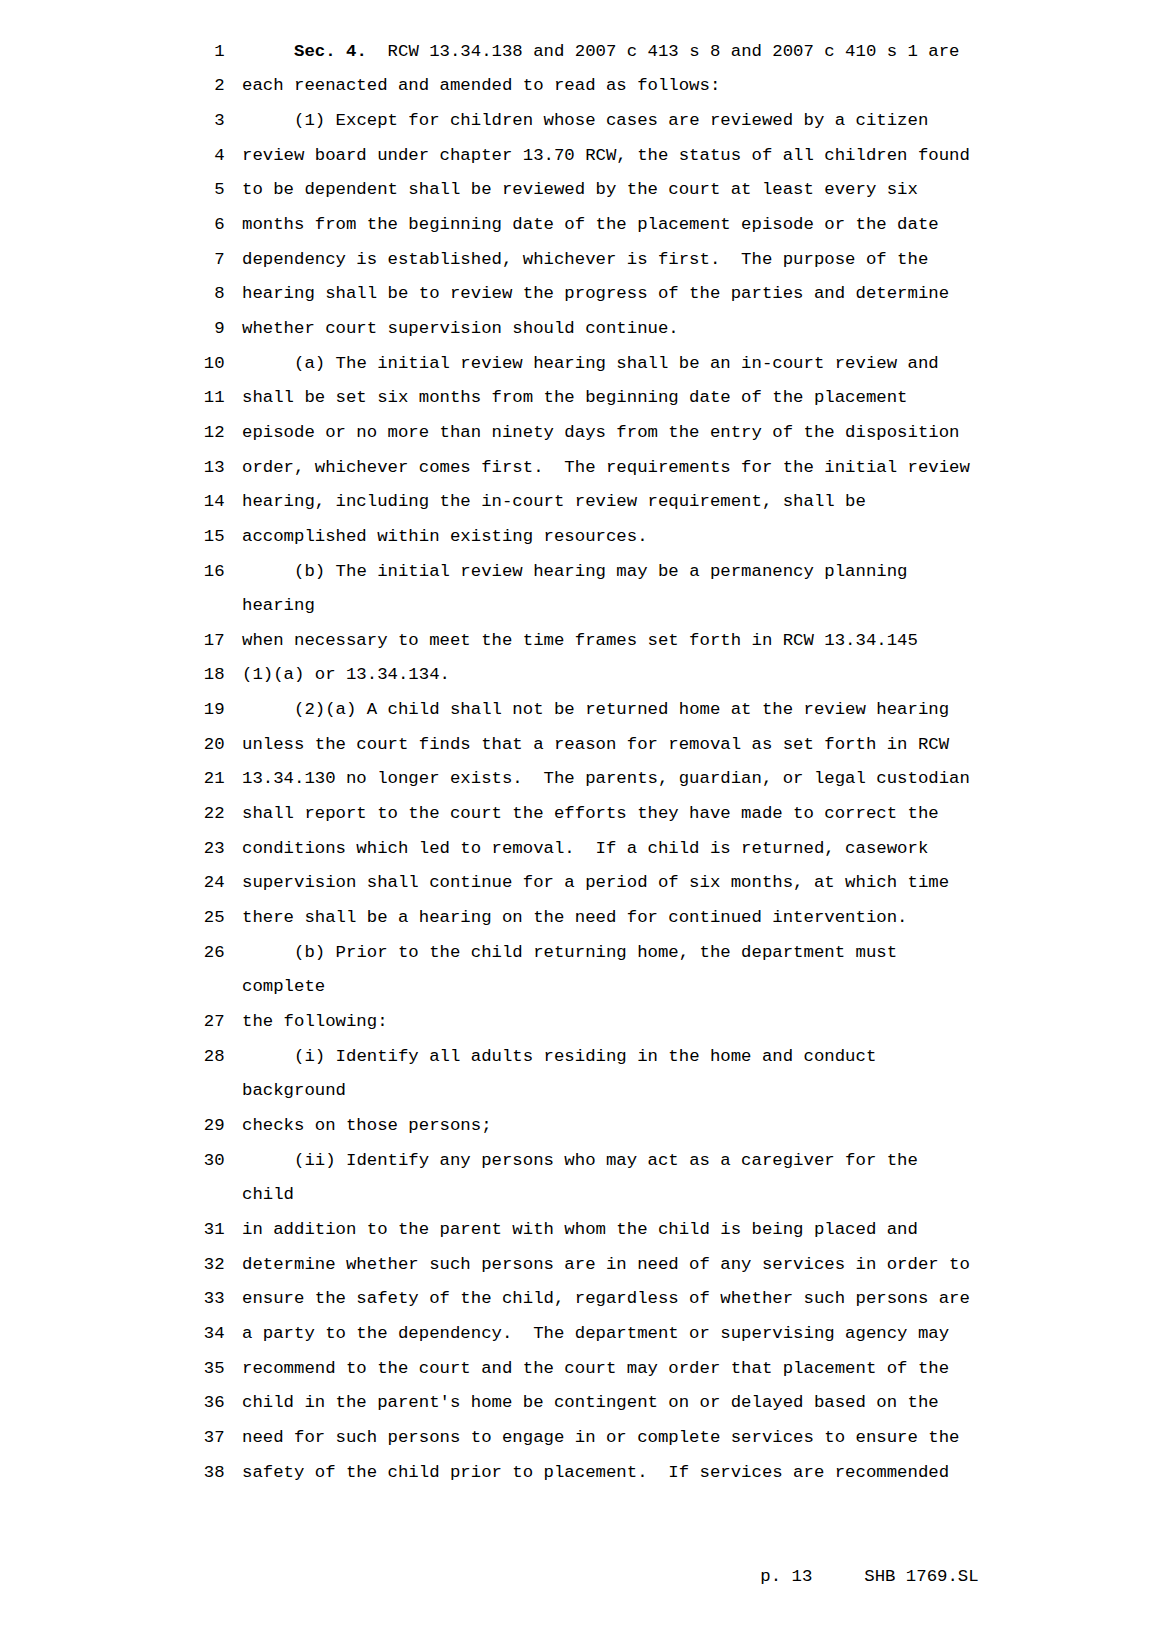Sec. 4. RCW 13.34.138 and 2007 c 413 s 8 and 2007 c 410 s 1 are
each reenacted and amended to read as follows:
(1) Except for children whose cases are reviewed by a citizen
review board under chapter 13.70 RCW, the status of all children found
to be dependent shall be reviewed by the court at least every six
months from the beginning date of the placement episode or the date
dependency is established, whichever is first. The purpose of the
hearing shall be to review the progress of the parties and determine
whether court supervision should continue.
(a) The initial review hearing shall be an in-court review and
shall be set six months from the beginning date of the placement
episode or no more than ninety days from the entry of the disposition
order, whichever comes first. The requirements for the initial review
hearing, including the in-court review requirement, shall be
accomplished within existing resources.
(b) The initial review hearing may be a permanency planning hearing
when necessary to meet the time frames set forth in RCW 13.34.145
(1)(a) or 13.34.134.
(2)(a) A child shall not be returned home at the review hearing
unless the court finds that a reason for removal as set forth in RCW
13.34.130 no longer exists. The parents, guardian, or legal custodian
shall report to the court the efforts they have made to correct the
conditions which led to removal. If a child is returned, casework
supervision shall continue for a period of six months, at which time
there shall be a hearing on the need for continued intervention.
(b) Prior to the child returning home, the department must complete
the following:
(i) Identify all adults residing in the home and conduct background
checks on those persons;
(ii) Identify any persons who may act as a caregiver for the child
in addition to the parent with whom the child is being placed and
determine whether such persons are in need of any services in order to
ensure the safety of the child, regardless of whether such persons are
a party to the dependency. The department or supervising agency may
recommend to the court and the court may order that placement of the
child in the parent's home be contingent on or delayed based on the
need for such persons to engage in or complete services to ensure the
safety of the child prior to placement. If services are recommended
p. 13 SHB 1769.SL